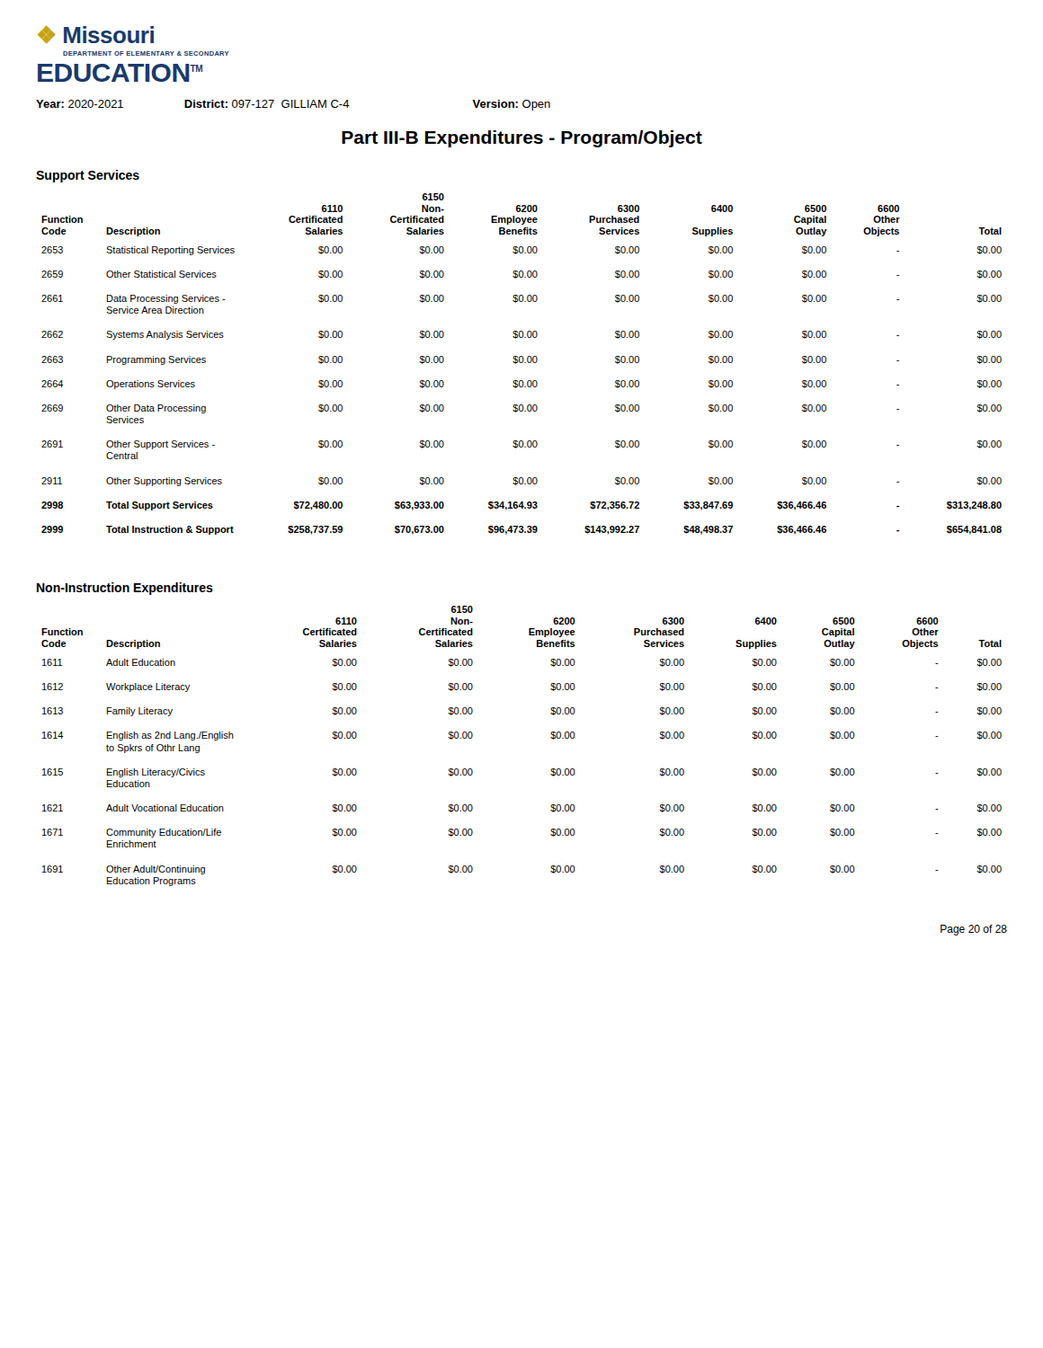❖ Missouri
DEPARTMENT OF ELEMENTARY & SECONDARY
EDUCATIONTM
Year: 2020-2021 District: 097-127 GILLIAM C-4 Version: Open
Part III-B Expenditures - Program/Object
Support Services
| Function Code | Description | 6110 Certificated Salaries | 6150 Non- Certificated Salaries | 6200 Employee Benefits | 6300 Purchased Services | 6400 Supplies | 6500 Capital Outlay | 6600 Other Objects | Total |
| --- | --- | --- | --- | --- | --- | --- | --- | --- | --- |
| 2653 | Statistical Reporting Services | $0.00 | $0.00 | $0.00 | $0.00 | $0.00 | $0.00 | - | $0.00 |
| 2659 | Other Statistical Services | $0.00 | $0.00 | $0.00 | $0.00 | $0.00 | $0.00 | - | $0.00 |
| 2661 | Data Processing Services - Service Area Direction | $0.00 | $0.00 | $0.00 | $0.00 | $0.00 | $0.00 | - | $0.00 |
| 2662 | Systems Analysis Services | $0.00 | $0.00 | $0.00 | $0.00 | $0.00 | $0.00 | - | $0.00 |
| 2663 | Programming Services | $0.00 | $0.00 | $0.00 | $0.00 | $0.00 | $0.00 | - | $0.00 |
| 2664 | Operations Services | $0.00 | $0.00 | $0.00 | $0.00 | $0.00 | $0.00 | - | $0.00 |
| 2669 | Other Data Processing Services | $0.00 | $0.00 | $0.00 | $0.00 | $0.00 | $0.00 | - | $0.00 |
| 2691 | Other Support Services - Central | $0.00 | $0.00 | $0.00 | $0.00 | $0.00 | $0.00 | - | $0.00 |
| 2911 | Other Supporting Services | $0.00 | $0.00 | $0.00 | $0.00 | $0.00 | $0.00 | - | $0.00 |
| 2998 | Total Support Services | $72,480.00 | $63,933.00 | $34,164.93 | $72,356.72 | $33,847.69 | $36,466.46 | - | $313,248.80 |
| 2999 | Total Instruction & Support | $258,737.59 | $70,673.00 | $96,473.39 | $143,992.27 | $48,498.37 | $36,466.46 | - | $654,841.08 |
Non-Instruction Expenditures
| Function Code | Description | 6110 Certificated Salaries | 6150 Non- Certificated Salaries | 6200 Employee Benefits | 6300 Purchased Services | 6400 Supplies | 6500 Capital Outlay | 6600 Other Objects | Total |
| --- | --- | --- | --- | --- | --- | --- | --- | --- | --- |
| 1611 | Adult Education | $0.00 | $0.00 | $0.00 | $0.00 | $0.00 | $0.00 | - | $0.00 |
| 1612 | Workplace Literacy | $0.00 | $0.00 | $0.00 | $0.00 | $0.00 | $0.00 | - | $0.00 |
| 1613 | Family Literacy | $0.00 | $0.00 | $0.00 | $0.00 | $0.00 | $0.00 | - | $0.00 |
| 1614 | English as 2nd Lang./English to Spkrs of Othr Lang | $0.00 | $0.00 | $0.00 | $0.00 | $0.00 | $0.00 | - | $0.00 |
| 1615 | English Literacy/Civics Education | $0.00 | $0.00 | $0.00 | $0.00 | $0.00 | $0.00 | - | $0.00 |
| 1621 | Adult Vocational Education | $0.00 | $0.00 | $0.00 | $0.00 | $0.00 | $0.00 | - | $0.00 |
| 1671 | Community Education/Life Enrichment | $0.00 | $0.00 | $0.00 | $0.00 | $0.00 | $0.00 | - | $0.00 |
| 1691 | Other Adult/Continuing Education Programs | $0.00 | $0.00 | $0.00 | $0.00 | $0.00 | $0.00 | - | $0.00 |
Page 20 of 28